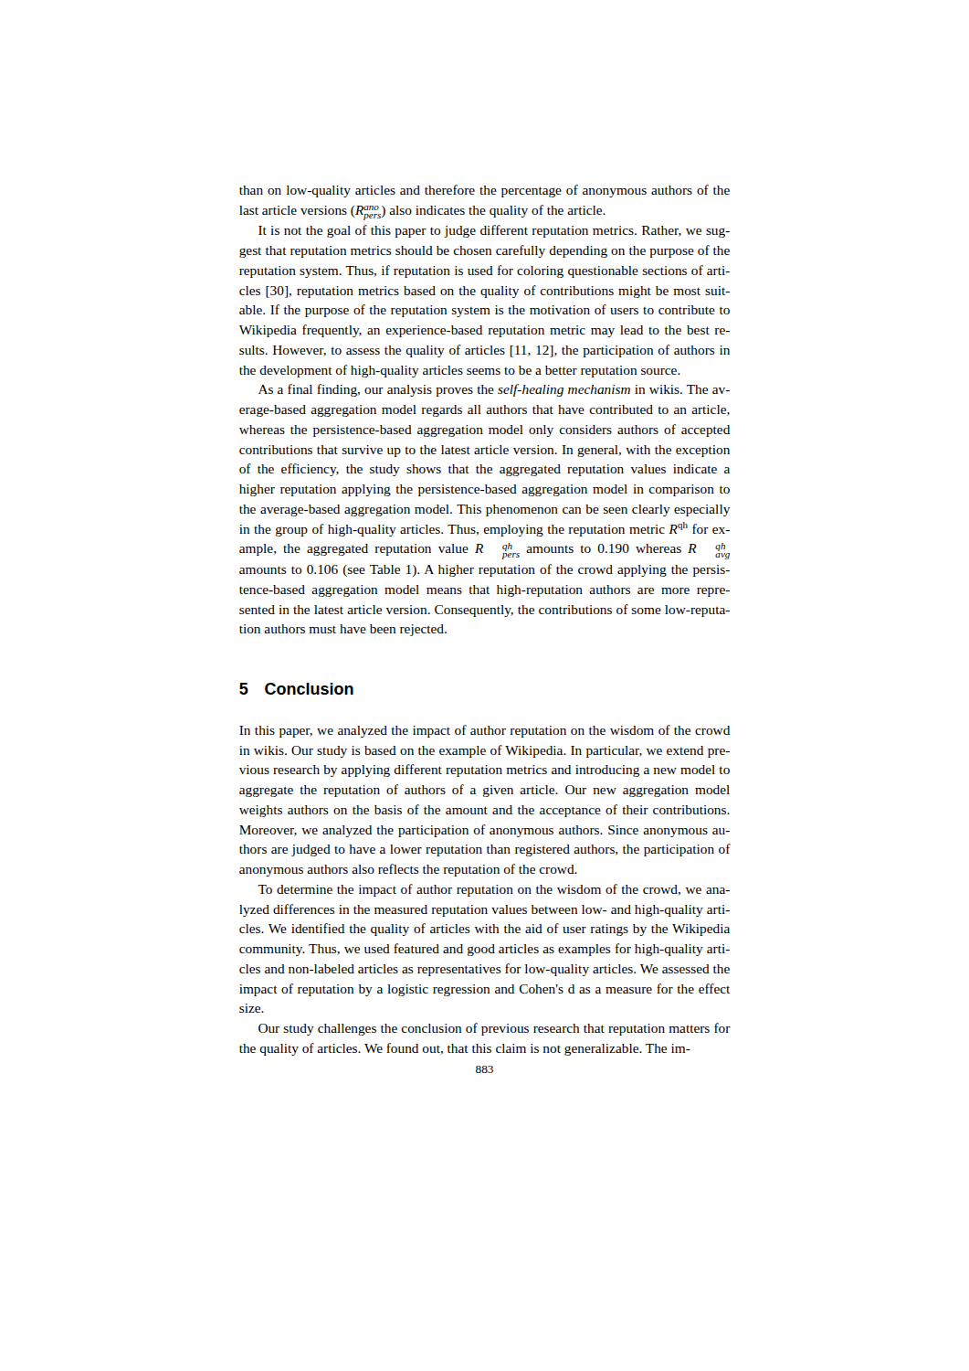than on low-quality articles and therefore the percentage of anonymous authors of the last article versions (Rano pers) also indicates the quality of the article.
It is not the goal of this paper to judge different reputation metrics. Rather, we suggest that reputation metrics should be chosen carefully depending on the purpose of the reputation system. Thus, if reputation is used for coloring questionable sections of articles [30], reputation metrics based on the quality of contributions might be most suitable. If the purpose of the reputation system is the motivation of users to contribute to Wikipedia frequently, an experience-based reputation metric may lead to the best results. However, to assess the quality of articles [11, 12], the participation of authors in the development of high-quality articles seems to be a better reputation source.
As a final finding, our analysis proves the self-healing mechanism in wikis. The average-based aggregation model regards all authors that have contributed to an article, whereas the persistence-based aggregation model only considers authors of accepted contributions that survive up to the latest article version. In general, with the exception of the efficiency, the study shows that the aggregated reputation values indicate a higher reputation applying the persistence-based aggregation model in comparison to the average-based aggregation model. This phenomenon can be seen clearly especially in the group of high-quality articles. Thus, employing the reputation metric Rqh for example, the aggregated reputation value Rqh pers amounts to 0.190 whereas Rqh avg amounts to 0.106 (see Table 1). A higher reputation of the crowd applying the persistence-based aggregation model means that high-reputation authors are more represented in the latest article version. Consequently, the contributions of some low-reputation authors must have been rejected.
5 Conclusion
In this paper, we analyzed the impact of author reputation on the wisdom of the crowd in wikis. Our study is based on the example of Wikipedia. In particular, we extend previous research by applying different reputation metrics and introducing a new model to aggregate the reputation of authors of a given article. Our new aggregation model weights authors on the basis of the amount and the acceptance of their contributions. Moreover, we analyzed the participation of anonymous authors. Since anonymous authors are judged to have a lower reputation than registered authors, the participation of anonymous authors also reflects the reputation of the crowd.
To determine the impact of author reputation on the wisdom of the crowd, we analyzed differences in the measured reputation values between low- and high-quality articles. We identified the quality of articles with the aid of user ratings by the Wikipedia community. Thus, we used featured and good articles as examples for high-quality articles and non-labeled articles as representatives for low-quality articles. We assessed the impact of reputation by a logistic regression and Cohen's d as a measure for the effect size.
Our study challenges the conclusion of previous research that reputation matters for the quality of articles. We found out, that this claim is not generalizable. The im-
883